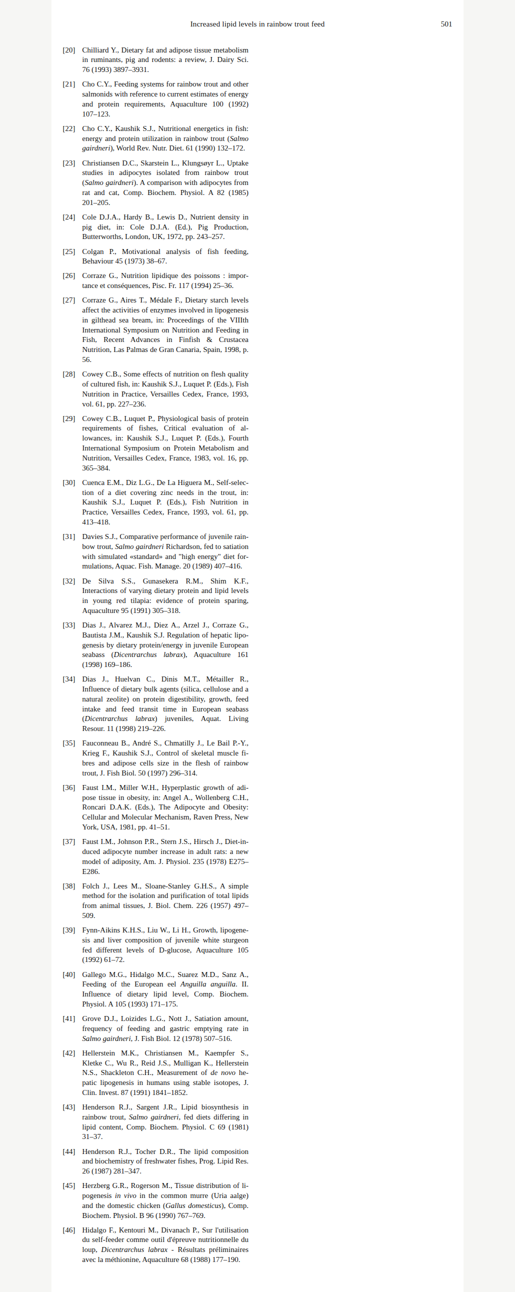Increased lipid levels in rainbow trout feed 501
[20] Chilliard Y., Dietary fat and adipose tissue metabolism in ruminants, pig and rodents: a review, J. Dairy Sci. 76 (1993) 3897–3931.
[21] Cho C.Y., Feeding systems for rainbow trout and other salmonids with reference to current estimates of energy and protein requirements, Aquaculture 100 (1992) 107–123.
[22] Cho C.Y., Kaushik S.J., Nutritional energetics in fish: energy and protein utilization in rainbow trout (Salmo gairdneri), World Rev. Nutr. Diet. 61 (1990) 132–172.
[23] Christiansen D.C., Skarstein L., Klungsøyr L., Uptake studies in adipocytes isolated from rainbow trout (Salmo gairdneri). A comparison with adipocytes from rat and cat, Comp. Biochem. Physiol. A 82 (1985) 201–205.
[24] Cole D.J.A., Hardy B., Lewis D., Nutrient density in pig diet, in: Cole D.J.A. (Ed.), Pig Production, Butterworths, London, UK, 1972, pp. 243–257.
[25] Colgan P., Motivational analysis of fish feeding, Behaviour 45 (1973) 38–67.
[26] Corraze G., Nutrition lipidique des poissons : importance et conséquences, Pisc. Fr. 117 (1994) 25–36.
[27] Corraze G., Aires T., Médale F., Dietary starch levels affect the activities of enzymes involved in lipogenesis in gilthead sea bream, in: Proceedings of the VIIIth International Symposium on Nutrition and Feeding in Fish, Recent Advances in Finfish & Crustacea Nutrition, Las Palmas de Gran Canaria, Spain, 1998, p. 56.
[28] Cowey C.B., Some effects of nutrition on flesh quality of cultured fish, in: Kaushik S.J., Luquet P. (Eds.), Fish Nutrition in Practice, Versailles Cedex, France, 1993, vol. 61, pp. 227–236.
[29] Cowey C.B., Luquet P., Physiological basis of protein requirements of fishes, Critical evaluation of allowances, in: Kaushik S.J., Luquet P. (Eds.), Fourth International Symposium on Protein Metabolism and Nutrition, Versailles Cedex, France, 1983, vol. 16, pp. 365–384.
[30] Cuenca E.M., Diz L.G., De La Higuera M., Self-selection of a diet covering zinc needs in the trout, in: Kaushik S.J., Luquet P. (Eds.), Fish Nutrition in Practice, Versailles Cedex, France, 1993, vol. 61, pp. 413–418.
[31] Davies S.J., Comparative performance of juvenile rainbow trout, Salmo gairdneri Richardson, fed to satiation with simulated «standard» and "high energy" diet formulations, Aquac. Fish. Manage. 20 (1989) 407–416.
[32] De Silva S.S., Gunasekera R.M., Shim K.F., Interactions of varying dietary protein and lipid levels in young red tilapia: evidence of protein sparing, Aquaculture 95 (1991) 305–318.
[33] Dias J., Alvarez M.J., Diez A., Arzel J., Corraze G., Bautista J.M., Kaushik S.J. Regulation of hepatic lipogenesis by dietary protein/energy in juvenile European seabass (Dicentrarchus labrax), Aquaculture 161 (1998) 169–186.
[34] Dias J., Huelvan C., Dinis M.T., Métailler R., Influence of dietary bulk agents (silica, cellulose and a natural zeolite) on protein digestibility, growth, feed intake and feed transit time in European seabass (Dicentrarchus labrax) juveniles, Aquat. Living Resour. 11 (1998) 219–226.
[35] Fauconneau B., André S., Chmatilly J., Le Bail P.-Y., Krieg F., Kaushik S.J., Control of skeletal muscle fibres and adipose cells size in the flesh of rainbow trout, J. Fish Biol. 50 (1997) 296–314.
[36] Faust I.M., Miller W.H., Hyperplastic growth of adipose tissue in obesity, in: Angel A., Wollenberg C.H., Roncari D.A.K. (Eds.), The Adipocyte and Obesity: Cellular and Molecular Mechanism, Raven Press, New York, USA, 1981, pp. 41–51.
[37] Faust I.M., Johnson P.R., Stern J.S., Hirsch J., Diet-induced adipocyte number increase in adult rats: a new model of adiposity, Am. J. Physiol. 235 (1978) E275–E286.
[38] Folch J., Lees M., Sloane-Stanley G.H.S., A simple method for the isolation and purification of total lipids from animal tissues, J. Biol. Chem. 226 (1957) 497–509.
[39] Fynn-Aikins K.H.S., Liu W., Li H., Growth, lipogenesis and liver composition of juvenile white sturgeon fed different levels of D-glucose, Aquaculture 105 (1992) 61–72.
[40] Gallego M.G., Hidalgo M.C., Suarez M.D., Sanz A., Feeding of the European eel Anguilla anguilla. II. Influence of dietary lipid level, Comp. Biochem. Physiol. A 105 (1993) 171–175.
[41] Grove D.J., Loizides L.G., Nott J., Satiation amount, frequency of feeding and gastric emptying rate in Salmo gairdneri, J. Fish Biol. 12 (1978) 507–516.
[42] Hellerstein M.K., Christiansen M., Kaempfer S., Kletke C., Wu R., Reid J.S., Mulligan K., Hellerstein N.S., Shackleton C.H., Measurement of de novo hepatic lipogenesis in humans using stable isotopes, J. Clin. Invest. 87 (1991) 1841–1852.
[43] Henderson R.J., Sargent J.R., Lipid biosynthesis in rainbow trout, Salmo gairdneri, fed diets differing in lipid content, Comp. Biochem. Physiol. C 69 (1981) 31–37.
[44] Henderson R.J., Tocher D.R., The lipid composition and biochemistry of freshwater fishes, Prog. Lipid Res. 26 (1987) 281–347.
[45] Herzberg G.R., Rogerson M., Tissue distribution of lipogenesis in vivo in the common murre (Uria aalge) and the domestic chicken (Gallus domesticus), Comp. Biochem. Physiol. B 96 (1990) 767–769.
[46] Hidalgo F., Kentouri M., Divanach P., Sur l'utilisation du self-feeder comme outil d'épreuve nutritionnelle du loup, Dicentrarchus labrax - Résultats préliminaires avec la méthionine, Aquaculture 68 (1988) 177–190.